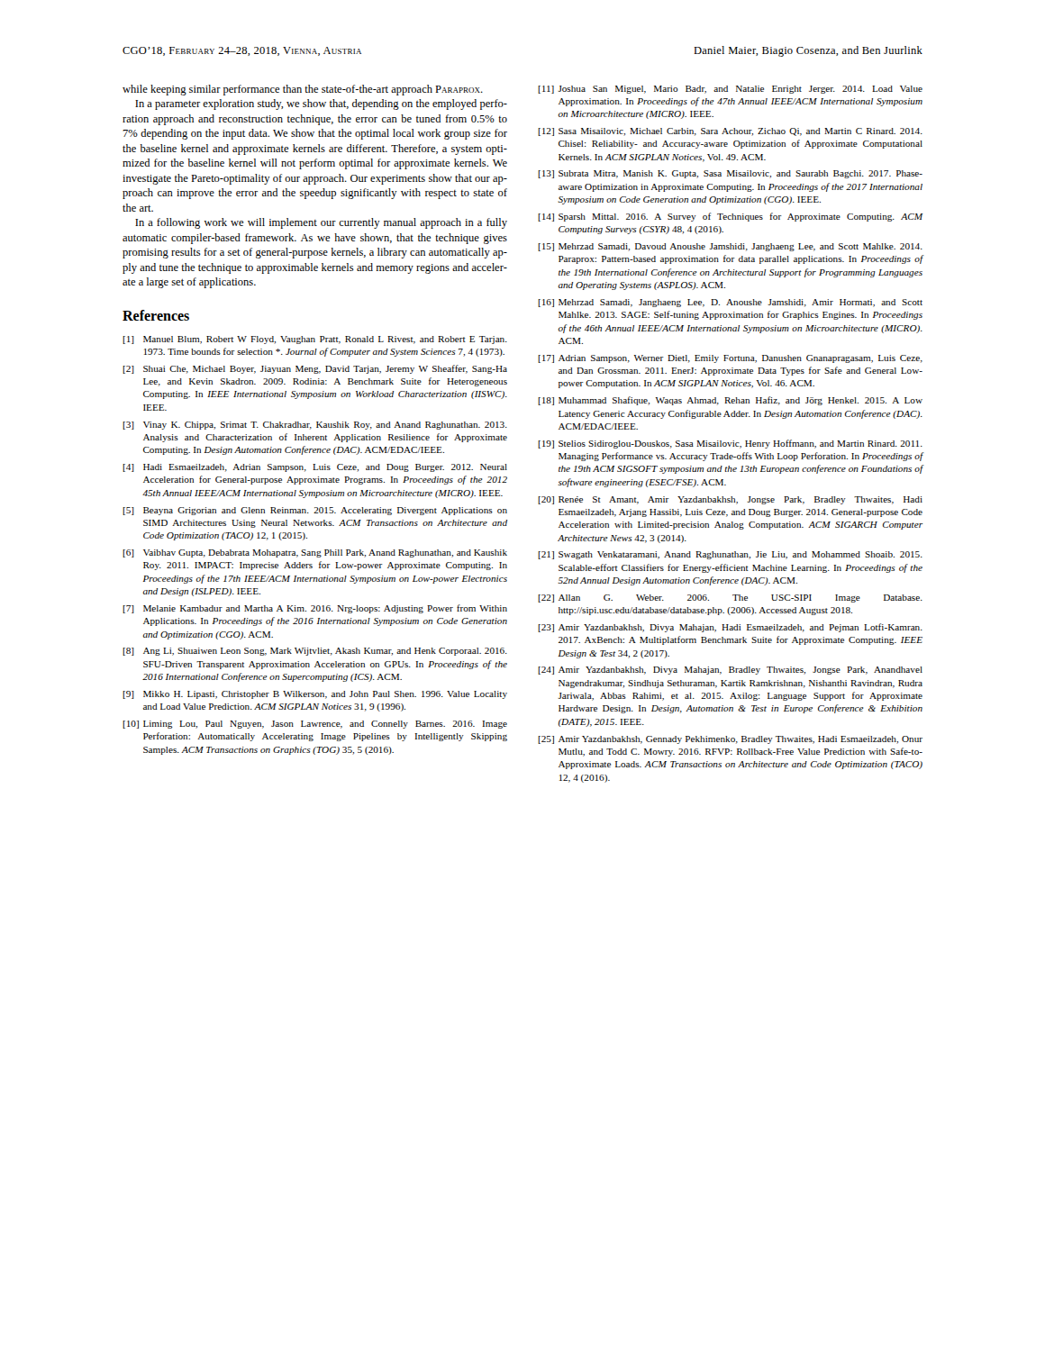CGO’18, February 24–28, 2018, Vienna, Austria
Daniel Maier, Biagio Cosenza, and Ben Juurlink
while keeping similar performance than the state-of-the-art approach Paraprox.
In a parameter exploration study, we show that, depending on the employed perforation approach and reconstruction technique, the error can be tuned from 0.5% to 7% depending on the input data. We show that the optimal local work group size for the baseline kernel and approximate kernels are different. Therefore, a system optimized for the baseline kernel will not perform optimal for approximate kernels. We investigate the Pareto-optimality of our approach. Our experiments show that our approach can improve the error and the speedup significantly with respect to state of the art.
In a following work we will implement our currently manual approach in a fully automatic compiler-based framework. As we have shown, that the technique gives promising results for a set of general-purpose kernels, a library can automatically apply and tune the technique to approximable kernels and memory regions and accelerate a large set of applications.
References
[1] Manuel Blum, Robert W Floyd, Vaughan Pratt, Ronald L Rivest, and Robert E Tarjan. 1973. Time bounds for selection *. Journal of Computer and System Sciences 7, 4 (1973).
[2] Shuai Che, Michael Boyer, Jiayuan Meng, David Tarjan, Jeremy W Sheaffer, Sang-Ha Lee, and Kevin Skadron. 2009. Rodinia: A Benchmark Suite for Heterogeneous Computing. In IEEE International Symposium on Workload Characterization (IISWC). IEEE.
[3] Vinay K. Chippa, Srimat T. Chakradhar, Kaushik Roy, and Anand Raghunathan. 2013. Analysis and Characterization of Inherent Application Resilience for Approximate Computing. In Design Automation Conference (DAC). ACM/EDAC/IEEE.
[4] Hadi Esmaeilzadeh, Adrian Sampson, Luis Ceze, and Doug Burger. 2012. Neural Acceleration for General-purpose Approximate Programs. In Proceedings of the 2012 45th Annual IEEE/ACM International Symposium on Microarchitecture (MICRO). IEEE.
[5] Beayna Grigorian and Glenn Reinman. 2015. Accelerating Divergent Applications on SIMD Architectures Using Neural Networks. ACM Transactions on Architecture and Code Optimization (TACO) 12, 1 (2015).
[6] Vaibhav Gupta, Debabrata Mohapatra, Sang Phill Park, Anand Raghunathan, and Kaushik Roy. 2011. IMPACT: Imprecise Adders for Low-power Approximate Computing. In Proceedings of the 17th IEEE/ACM International Symposium on Low-power Electronics and Design (ISLPED). IEEE.
[7] Melanie Kambadur and Martha A Kim. 2016. Nrg-loops: Adjusting Power from Within Applications. In Proceedings of the 2016 International Symposium on Code Generation and Optimization (CGO). ACM.
[8] Ang Li, Shuaiwen Leon Song, Mark Wijtvliet, Akash Kumar, and Henk Corporaal. 2016. SFU-Driven Transparent Approximation Acceleration on GPUs. In Proceedings of the 2016 International Conference on Supercomputing (ICS). ACM.
[9] Mikko H. Lipasti, Christopher B Wilkerson, and John Paul Shen. 1996. Value Locality and Load Value Prediction. ACM SIGPLAN Notices 31, 9 (1996).
[10] Liming Lou, Paul Nguyen, Jason Lawrence, and Connelly Barnes. 2016. Image Perforation: Automatically Accelerating Image Pipelines by Intelligently Skipping Samples. ACM Transactions on Graphics (TOG) 35, 5 (2016).
[11] Joshua San Miguel, Mario Badr, and Natalie Enright Jerger. 2014. Load Value Approximation. In Proceedings of the 47th Annual IEEE/ACM International Symposium on Microarchitecture (MICRO). IEEE.
[12] Sasa Misailovic, Michael Carbin, Sara Achour, Zichao Qi, and Martin C Rinard. 2014. Chisel: Reliability- and Accuracy-aware Optimization of Approximate Computational Kernels. In ACM SIGPLAN Notices, Vol. 49. ACM.
[13] Subrata Mitra, Manish K. Gupta, Sasa Misailovic, and Saurabh Bagchi. 2017. Phase-aware Optimization in Approximate Computing. In Proceedings of the 2017 International Symposium on Code Generation and Optimization (CGO). IEEE.
[14] Sparsh Mittal. 2016. A Survey of Techniques for Approximate Computing. ACM Computing Surveys (CSYR) 48, 4 (2016).
[15] Mehrzad Samadi, Davoud Anoushe Jamshidi, Janghaeng Lee, and Scott Mahlke. 2014. Paraprox: Pattern-based approximation for data parallel applications. In Proceedings of the 19th International Conference on Architectural Support for Programming Languages and Operating Systems (ASPLOS). ACM.
[16] Mehrzad Samadi, Janghaeng Lee, D. Anoushe Jamshidi, Amir Hormati, and Scott Mahlke. 2013. SAGE: Self-tuning Approximation for Graphics Engines. In Proceedings of the 46th Annual IEEE/ACM International Symposium on Microarchitecture (MICRO). ACM.
[17] Adrian Sampson, Werner Dietl, Emily Fortuna, Danushen Gnanapragasam, Luis Ceze, and Dan Grossman. 2011. EnerJ: Approximate Data Types for Safe and General Low-power Computation. In ACM SIGPLAN Notices, Vol. 46. ACM.
[18] Muhammad Shafique, Waqas Ahmad, Rehan Hafiz, and Jörg Henkel. 2015. A Low Latency Generic Accuracy Configurable Adder. In Design Automation Conference (DAC). ACM/EDAC/IEEE.
[19] Stelios Sidiroglou-Douskos, Sasa Misailovic, Henry Hoffmann, and Martin Rinard. 2011. Managing Performance vs. Accuracy Trade-offs With Loop Perforation. In Proceedings of the 19th ACM SIGSOFT symposium and the 13th European conference on Foundations of software engineering (ESEC/FSE). ACM.
[20] Renée St Amant, Amir Yazdanbakhsh, Jongse Park, Bradley Thwaites, Hadi Esmaeilzadeh, Arjang Hassibi, Luis Ceze, and Doug Burger. 2014. General-purpose Code Acceleration with Limited-precision Analog Computation. ACM SIGARCH Computer Architecture News 42, 3 (2014).
[21] Swagath Venkataramani, Anand Raghunathan, Jie Liu, and Mohammed Shoaib. 2015. Scalable-effort Classifiers for Energy-efficient Machine Learning. In Proceedings of the 52nd Annual Design Automation Conference (DAC). ACM.
[22] Allan G. Weber. 2006. The USC-SIPI Image Database. http://sipi.usc.edu/database/database.php. (2006). Accessed August 2018.
[23] Amir Yazdanbakhsh, Divya Mahajan, Hadi Esmaeilzadeh, and Pejman Lotfi-Kamran. 2017. AxBench: A Multiplatform Benchmark Suite for Approximate Computing. IEEE Design & Test 34, 2 (2017).
[24] Amir Yazdanbakhsh, Divya Mahajan, Bradley Thwaites, Jongse Park, Anandhavel Nagendrakumar, Sindhuja Sethuraman, Kartik Ramkrishnan, Nishanthi Ravindran, Rudra Jariwala, Abbas Rahimi, et al. 2015. Axilog: Language Support for Approximate Hardware Design. In Design, Automation & Test in Europe Conference & Exhibition (DATE), 2015. IEEE.
[25] Amir Yazdanbakhsh, Gennady Pekhimenko, Bradley Thwaites, Hadi Esmaeilzadeh, Onur Mutlu, and Todd C. Mowry. 2016. RFVP: Rollback-Free Value Prediction with Safe-to-Approximate Loads. ACM Transactions on Architecture and Code Optimization (TACO) 12, 4 (2016).